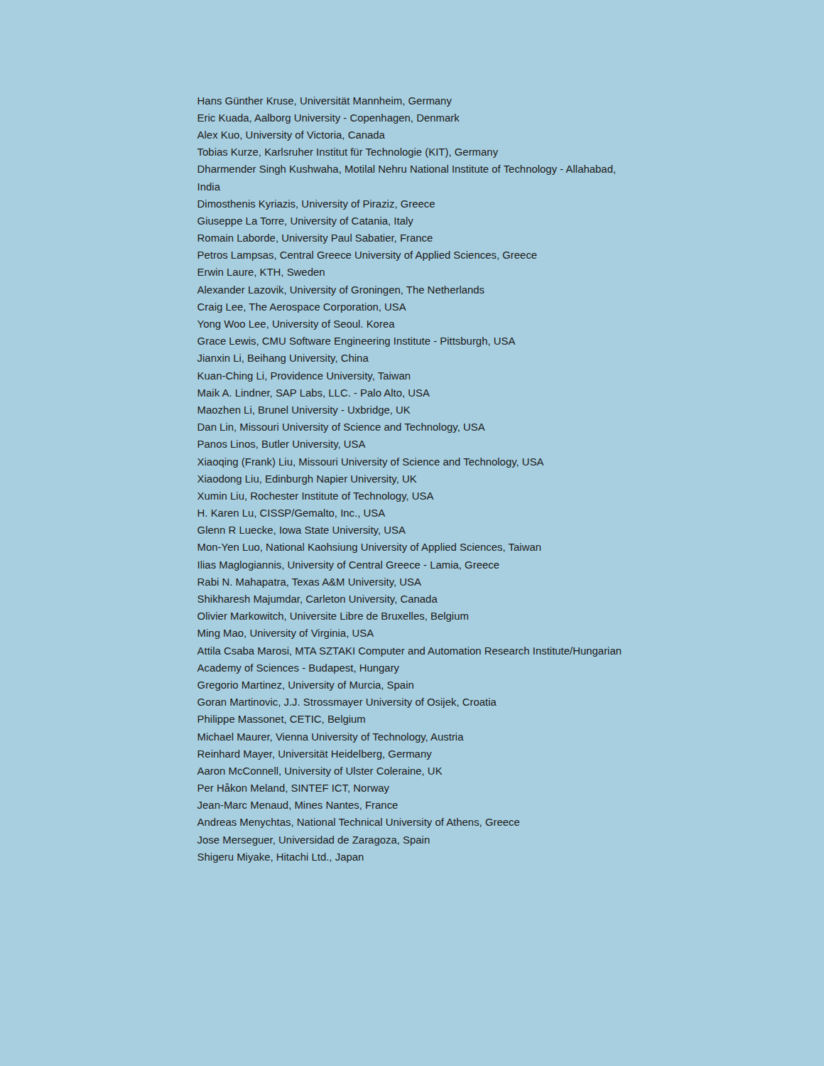Hans Günther Kruse, Universität Mannheim, Germany
Eric Kuada, Aalborg University - Copenhagen, Denmark
Alex Kuo, University of Victoria, Canada
Tobias Kurze, Karlsruher Institut für Technologie (KIT), Germany
Dharmender Singh Kushwaha, Motilal Nehru National Institute of Technology - Allahabad, India
Dimosthenis Kyriazis, University of Piraziz, Greece
Giuseppe La Torre, University of Catania, Italy
Romain Laborde, University Paul Sabatier, France
Petros Lampsas, Central Greece University of Applied Sciences, Greece
Erwin Laure, KTH, Sweden
Alexander Lazovik, University of Groningen, The Netherlands
Craig Lee, The Aerospace Corporation, USA
Yong Woo Lee, University of Seoul. Korea
Grace Lewis, CMU Software Engineering Institute - Pittsburgh, USA
Jianxin Li, Beihang University, China
Kuan-Ching Li, Providence University, Taiwan
Maik A. Lindner, SAP Labs, LLC. - Palo Alto, USA
Maozhen Li, Brunel University - Uxbridge, UK
Dan Lin, Missouri University of Science and Technology, USA
Panos Linos, Butler University, USA
Xiaoqing (Frank) Liu, Missouri University of Science and Technology, USA
Xiaodong Liu, Edinburgh Napier University, UK
Xumin Liu, Rochester Institute of Technology, USA
H. Karen Lu, CISSP/Gemalto, Inc., USA
Glenn R Luecke, Iowa State University, USA
Mon-Yen Luo, National Kaohsiung University of Applied Sciences, Taiwan
Ilias Maglogiannis, University of Central Greece - Lamia, Greece
Rabi N. Mahapatra, Texas A&M University, USA
Shikharesh Majumdar, Carleton University, Canada
Olivier Markowitch, Universite Libre de Bruxelles, Belgium
Ming Mao, University of Virginia, USA
Attila Csaba Marosi, MTA SZTAKI Computer and Automation Research Institute/Hungarian Academy of Sciences - Budapest, Hungary
Gregorio Martinez, University of Murcia, Spain
Goran Martinovic, J.J. Strossmayer University of Osijek, Croatia
Philippe Massonet, CETIC, Belgium
Michael Maurer, Vienna University of Technology, Austria
Reinhard Mayer, Universität Heidelberg, Germany
Aaron McConnell, University of Ulster Coleraine, UK
Per Håkon Meland, SINTEF ICT, Norway
Jean-Marc Menaud, Mines Nantes, France
Andreas Menychtas, National Technical University of Athens, Greece
Jose Merseguer, Universidad de Zaragoza, Spain
Shigeru Miyake, Hitachi Ltd., Japan